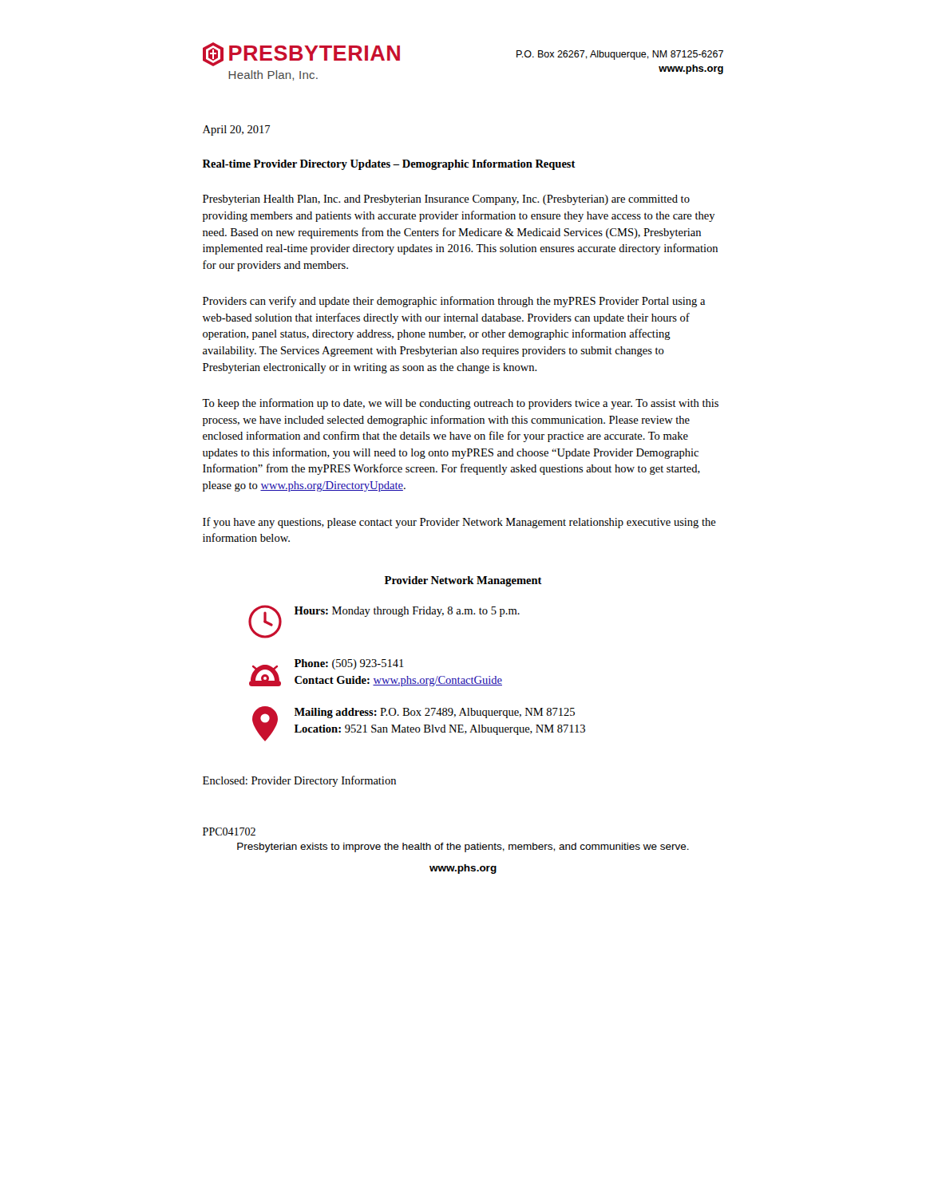PRESBYTERIAN
Health Plan, Inc.
P.O. Box 26267, Albuquerque, NM 87125-6267
www.phs.org
April 20, 2017
Real-time Provider Directory Updates – Demographic Information Request
Presbyterian Health Plan, Inc. and Presbyterian Insurance Company, Inc. (Presbyterian) are committed to providing members and patients with accurate provider information to ensure they have access to the care they need. Based on new requirements from the Centers for Medicare & Medicaid Services (CMS), Presbyterian implemented real-time provider directory updates in 2016. This solution ensures accurate directory information for our providers and members.
Providers can verify and update their demographic information through the myPRES Provider Portal using a web-based solution that interfaces directly with our internal database. Providers can update their hours of operation, panel status, directory address, phone number, or other demographic information affecting availability. The Services Agreement with Presbyterian also requires providers to submit changes to Presbyterian electronically or in writing as soon as the change is known.
To keep the information up to date, we will be conducting outreach to providers twice a year. To assist with this process, we have included selected demographic information with this communication. Please review the enclosed information and confirm that the details we have on file for your practice are accurate. To make updates to this information, you will need to log onto myPRES and choose “Update Provider Demographic Information” from the myPRES Workforce screen. For frequently asked questions about how to get started, please go to www.phs.org/DirectoryUpdate.
If you have any questions, please contact your Provider Network Management relationship executive using the information below.
Provider Network Management
Hours: Monday through Friday, 8 a.m. to 5 p.m.
Phone: (505) 923-5141
Contact Guide: www.phs.org/ContactGuide
Mailing address: P.O. Box 27489, Albuquerque, NM 87125
Location: 9521 San Mateo Blvd NE, Albuquerque, NM 87113
Enclosed: Provider Directory Information
PPC041702
Presbyterian exists to improve the health of the patients, members, and communities we serve.
www.phs.org